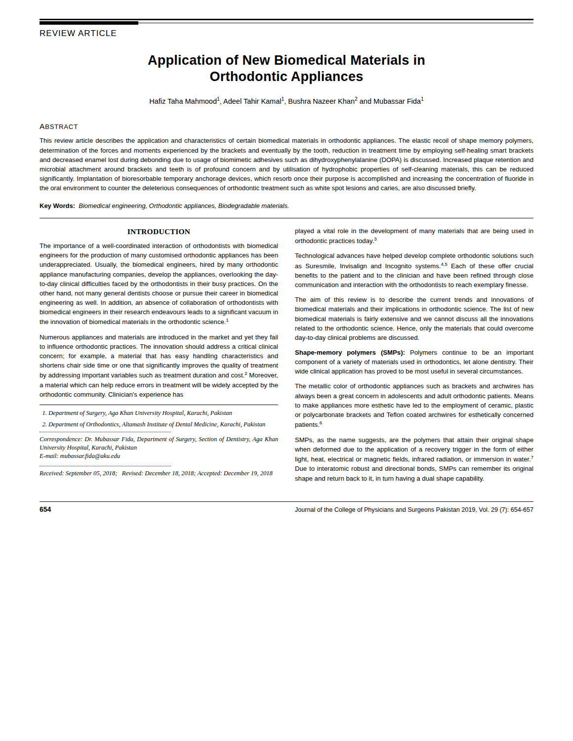REVIEW ARTICLE
Application of New Biomedical Materials in
Orthodontic Appliances
Hafiz Taha Mahmood1, Adeel Tahir Kamal1, Bushra Nazeer Khan2 and Mubassar Fida1
ABSTRACT
This review article describes the application and characteristics of certain biomedical materials in orthodontic appliances. The elastic recoil of shape memory polymers, determination of the forces and moments experienced by the brackets and eventually by the tooth, reduction in treatment time by employing self-healing smart brackets and decreased enamel lost during debonding due to usage of biomimetic adhesives such as dihydroxyphenylalanine (DOPA) is discussed. Increased plaque retention and microbial attachment around brackets and teeth is of profound concern and by utilisation of hydrophobic properties of self-cleaning materials, this can be reduced significantly. Implantation of bioresorbable temporary anchorage devices, which resorb once their purpose is accomplished and increasing the concentration of fluoride in the oral environment to counter the deleterious consequences of orthodontic treatment such as white spot lesions and caries, are also discussed briefly.
Key Words: Biomedical engineering, Orthodontic appliances, Biodegradable materials.
INTRODUCTION
The importance of a well-coordinated interaction of orthodontists with biomedical engineers for the production of many customised orthodontic appliances has been underappreciated. Usually, the biomedical engineers, hired by many orthodontic appliance manufacturing companies, develop the appliances, overlooking the day-to-day clinical difficulties faced by the orthodontists in their busy practices. On the other hand, not many general dentists choose or pursue their career in biomedical engineering as well. In addition, an absence of collaboration of orthodontists with biomedical engineers in their research endeavours leads to a significant vacuum in the innovation of biomedical materials in the orthodontic science.1
Numerous appliances and materials are introduced in the market and yet they fail to influence orthodontic practices. The innovation should address a critical clinical concern; for example, a material that has easy handling characteristics and shortens chair side time or one that significantly improves the quality of treatment by addressing important variables such as treatment duration and cost.2 Moreover, a material which can help reduce errors in treatment will be widely accepted by the orthodontic community. Clinician's experience has
Department of Surgery, Aga Khan University Hospital, Karachi, Pakistan
Department of Orthodontics, Altamash Institute of Dental Medicine, Karachi, Pakistan
Correspondence: Dr. Mubassar Fida, Department of Surgery, Section of Dentistry, Aga Khan University Hospital, Karachi, Pakistan
E-mail: mubassar.fida@aku.edu
Received: September 05, 2018; Revised: December 18, 2018; Accepted: December 19, 2018
played a vital role in the development of many materials that are being used in orthodontic practices today.3
Technological advances have helped develop complete orthodontic solutions such as Suresmile, Invisalign and Incognito systems.4,5 Each of these offer crucial benefits to the patient and to the clinician and have been refined through close communication and interaction with the orthodontists to reach exemplary finesse.
The aim of this review is to describe the current trends and innovations of biomedical materials and their implications in orthodontic science. The list of new biomedical materials is fairly extensive and we cannot discuss all the innovations related to the orthodontic science. Hence, only the materials that could overcome day-to-day clinical problems are discussed.
Shape-memory polymers (SMPs): Polymers continue to be an important component of a variety of materials used in orthodontics, let alone dentistry. Their wide clinical application has proved to be most useful in several circumstances.
The metallic color of orthodontic appliances such as brackets and archwires has always been a great concern in adolescents and adult orthodontic patients. Means to make appliances more esthetic have led to the employment of ceramic, plastic or polycarbonate brackets and Teflon coated archwires for esthetically concerned patients.6
SMPs, as the name suggests, are the polymers that attain their original shape when deformed due to the application of a recovery trigger in the form of either light, heat, electrical or magnetic fields, infrared radiation, or immersion in water.7 Due to interatomic robust and directional bonds, SMPs can remember its original shape and return back to it, in turn having a dual shape capability.
654
Journal of the College of Physicians and Surgeons Pakistan 2019, Vol. 29 (7): 654-657